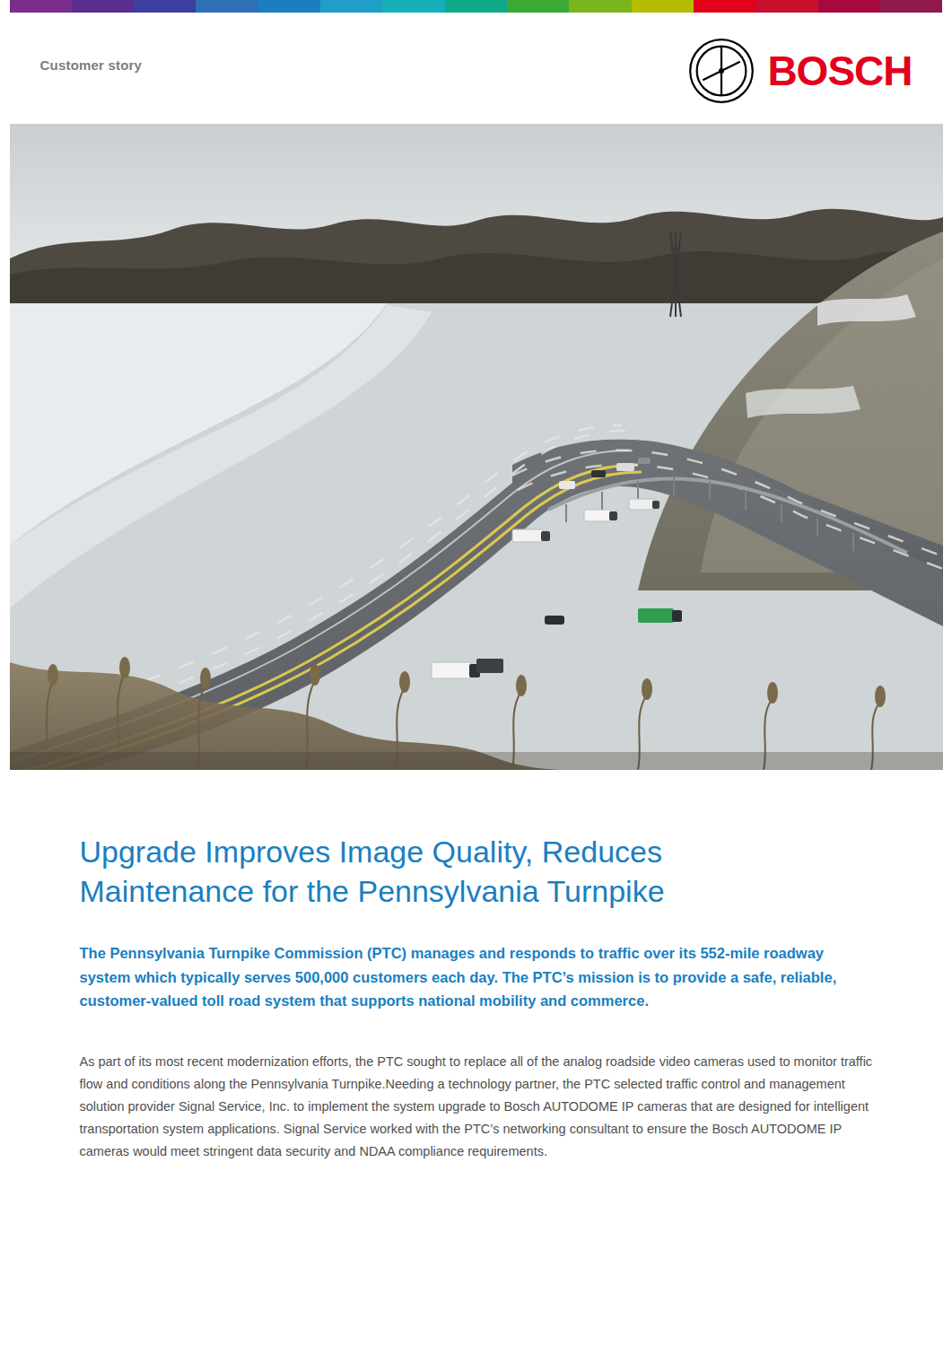Customer story
BOSCH
Upgrade Improves Image Quality, Reduces Maintenance for the Pennsylvania Turnpike
The Pennsylvania Turnpike Commission (PTC) manages and responds to traffic over its 552-mile roadway system which typically serves 500,000 customers each day. The PTC’s mission is to provide a safe, reliable, customer-valued toll road system that supports national mobility and commerce.
As part of its most recent modernization efforts, the PTC sought to replace all of the analog roadside video cameras used to monitor traffic flow and conditions along the Pennsylvania Turnpike.Needing a technology partner, the PTC selected traffic control and management solution provider Signal Service, Inc. to implement the system upgrade to Bosch AUTODOME IP cameras that are designed for intelligent transportation system applications. Signal Service worked with the PTC’s networking consultant to ensure the Bosch AUTODOME IP cameras would meet stringent data security and NDAA compliance requirements.